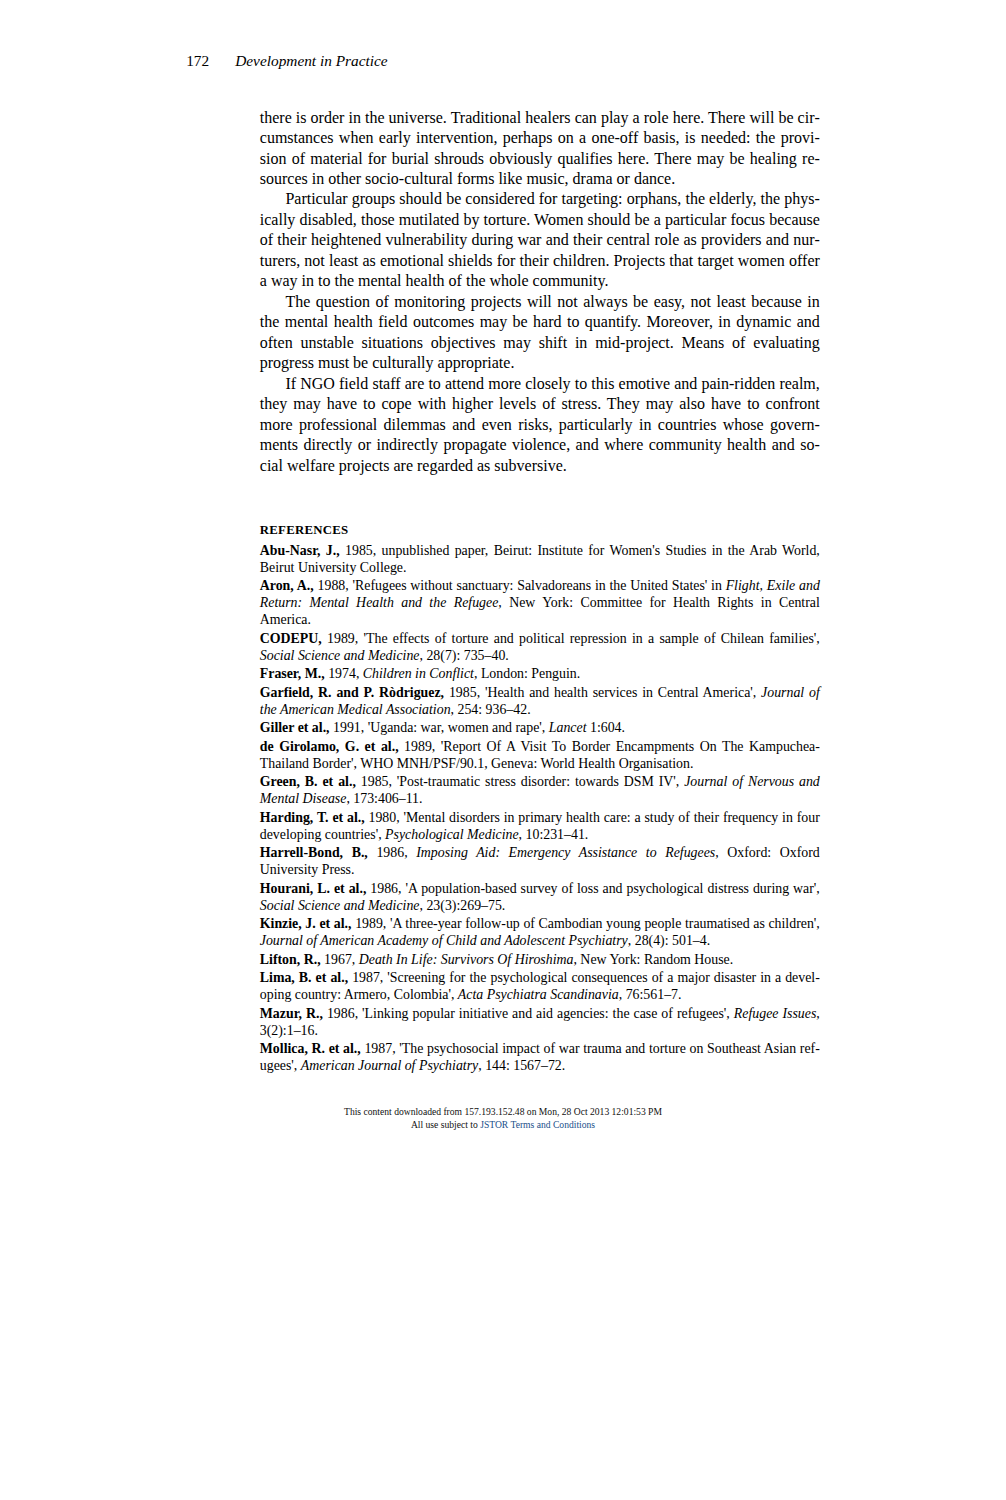172 Development in Practice
there is order in the universe. Traditional healers can play a role here. There will be circumstances when early intervention, perhaps on a one-off basis, is needed: the provision of material for burial shrouds obviously qualifies here. There may be healing resources in other socio-cultural forms like music, drama or dance.
Particular groups should be considered for targeting: orphans, the elderly, the physically disabled, those mutilated by torture. Women should be a particular focus because of their heightened vulnerability during war and their central role as providers and nurturers, not least as emotional shields for their children. Projects that target women offer a way in to the mental health of the whole community.
The question of monitoring projects will not always be easy, not least because in the mental health field outcomes may be hard to quantify. Moreover, in dynamic and often unstable situations objectives may shift in mid-project. Means of evaluating progress must be culturally appropriate.
If NGO field staff are to attend more closely to this emotive and pain-ridden realm, they may have to cope with higher levels of stress. They may also have to confront more professional dilemmas and even risks, particularly in countries whose governments directly or indirectly propagate violence, and where community health and social welfare projects are regarded as subversive.
References
Abu-Nasr, J., 1985, unpublished paper, Beirut: Institute for Women's Studies in the Arab World, Beirut University College.
Aron, A., 1988, 'Refugees without sanctuary: Salvadoreans in the United States' in Flight, Exile and Return: Mental Health and the Refugee, New York: Committee for Health Rights in Central America.
CODEPU, 1989, 'The effects of torture and political repression in a sample of Chilean families', Social Science and Medicine, 28(7): 735–40.
Fraser, M., 1974, Children in Conflict, London: Penguin.
Garfield, R. and P. Ròdriguez, 1985, 'Health and health services in Central America', Journal of the American Medical Association, 254: 936–42.
Giller et al., 1991, 'Uganda: war, women and rape', Lancet 1:604.
de Girolamo, G. et al., 1989, 'Report Of A Visit To Border Encampments On The Kampuchea-Thailand Border', WHO MNH/PSF/90.1, Geneva: World Health Organisation.
Green, B. et al., 1985, 'Post-traumatic stress disorder: towards DSM IV', Journal of Nervous and Mental Disease, 173:406–11.
Harding, T. et al., 1980, 'Mental disorders in primary health care: a study of their frequency in four developing countries', Psychological Medicine, 10:231–41.
Harrell-Bond, B., 1986, Imposing Aid: Emergency Assistance to Refugees, Oxford: Oxford University Press.
Hourani, L. et al., 1986, 'A population-based survey of loss and psychological distress during war', Social Science and Medicine, 23(3):269–75.
Kinzie, J. et al., 1989, 'A three-year follow-up of Cambodian young people traumatised as children', Journal of American Academy of Child and Adolescent Psychiatry, 28(4): 501–4.
Lifton, R., 1967, Death In Life: Survivors Of Hiroshima, New York: Random House.
Lima, B. et al., 1987, 'Screening for the psychological consequences of a major disaster in a developing country: Armero, Colombia', Acta Psychiatra Scandinavia, 76:561–7.
Mazur, R., 1986, 'Linking popular initiative and aid agencies: the case of refugees', Refugee Issues, 3(2):1–16.
Mollica, R. et al., 1987, 'The psychosocial impact of war trauma and torture on Southeast Asian refugees', American Journal of Psychiatry, 144: 1567–72.
This content downloaded from 157.193.152.48 on Mon, 28 Oct 2013 12:01:53 PM
All use subject to JSTOR Terms and Conditions